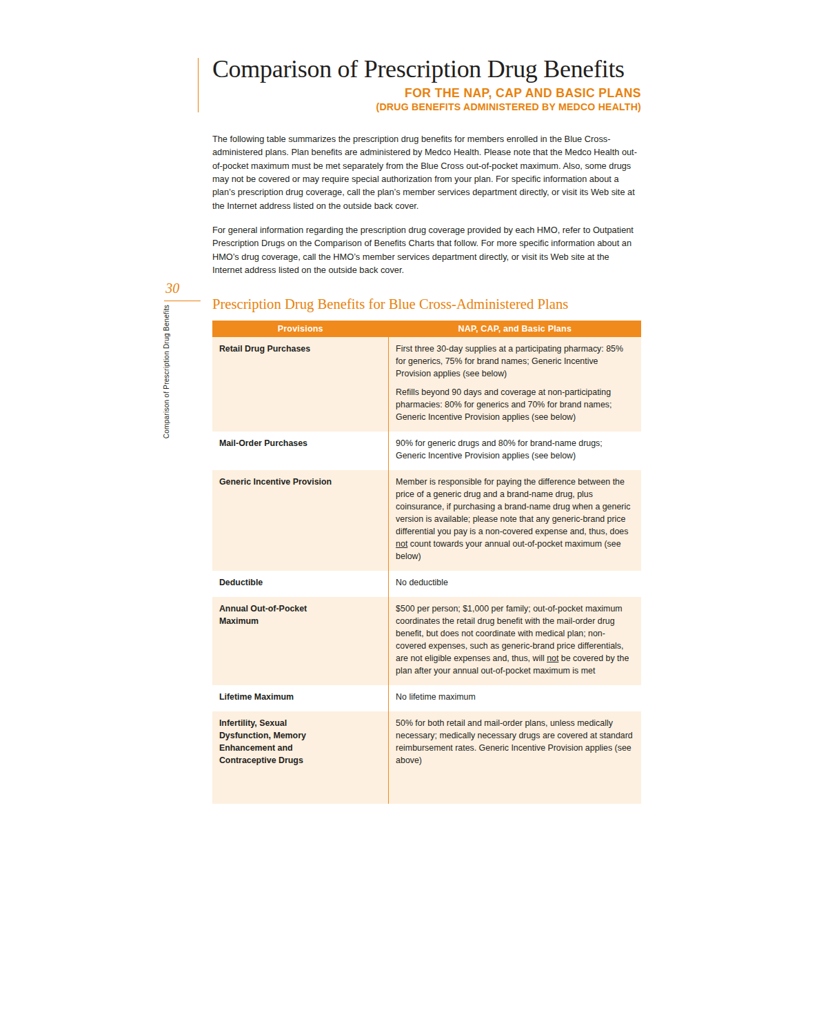30
Comparison of Prescription Drug Benefits
Comparison of Prescription Drug Benefits
FOR THE NAP, CAP AND BASIC PLANS
(DRUG BENEFITS ADMINISTERED BY MEDCO HEALTH)
The following table summarizes the prescription drug benefits for members enrolled in the Blue Cross-administered plans. Plan benefits are administered by Medco Health. Please note that the Medco Health out-of-pocket maximum must be met separately from the Blue Cross out-of-pocket maximum. Also, some drugs may not be covered or may require special authorization from your plan. For specific information about a plan’s prescription drug coverage, call the plan’s member services department directly, or visit its Web site at the Internet address listed on the outside back cover.
For general information regarding the prescription drug coverage provided by each HMO, refer to Outpatient Prescription Drugs on the Comparison of Benefits Charts that follow. For more specific information about an HMO’s drug coverage, call the HMO’s member services department directly, or visit its Web site at the Internet address listed on the outside back cover.
Prescription Drug Benefits for Blue Cross-Administered Plans
| Provisions | NAP, CAP, and Basic Plans |
| --- | --- |
| Retail Drug Purchases | First three 30-day supplies at a participating pharmacy: 85% for generics, 75% for brand names; Generic Incentive Provision applies (see below) Refills beyond 90 days and coverage at non-participating pharmacies: 80% for generics and 70% for brand names; Generic Incentive Provision applies (see below) |
| Mail-Order Purchases | 90% for generic drugs and 80% for brand-name drugs; Generic Incentive Provision applies (see below) |
| Generic Incentive Provision | Member is responsible for paying the difference between the price of a generic drug and a brand-name drug, plus coinsurance, if purchasing a brand-name drug when a generic version is available; please note that any generic-brand price differential you pay is a non-covered expense and, thus, does not count towards your annual out-of-pocket maximum (see below) |
| Deductible | No deductible |
| Annual Out-of-Pocket Maximum | $500 per person; $1,000 per family; out-of-pocket maximum coordinates the retail drug benefit with the mail-order drug benefit, but does not coordinate with medical plan; non-covered expenses, such as generic-brand price differentials, are not eligible expenses and, thus, will not be covered by the plan after your annual out-of-pocket maximum is met |
| Lifetime Maximum | No lifetime maximum |
| Infertility, Sexual Dysfunction, Memory Enhancement and Contraceptive Drugs | 50% for both retail and mail-order plans, unless medically necessary; medically necessary drugs are covered at standard reimbursement rates. Generic Incentive Provision applies (see above) |